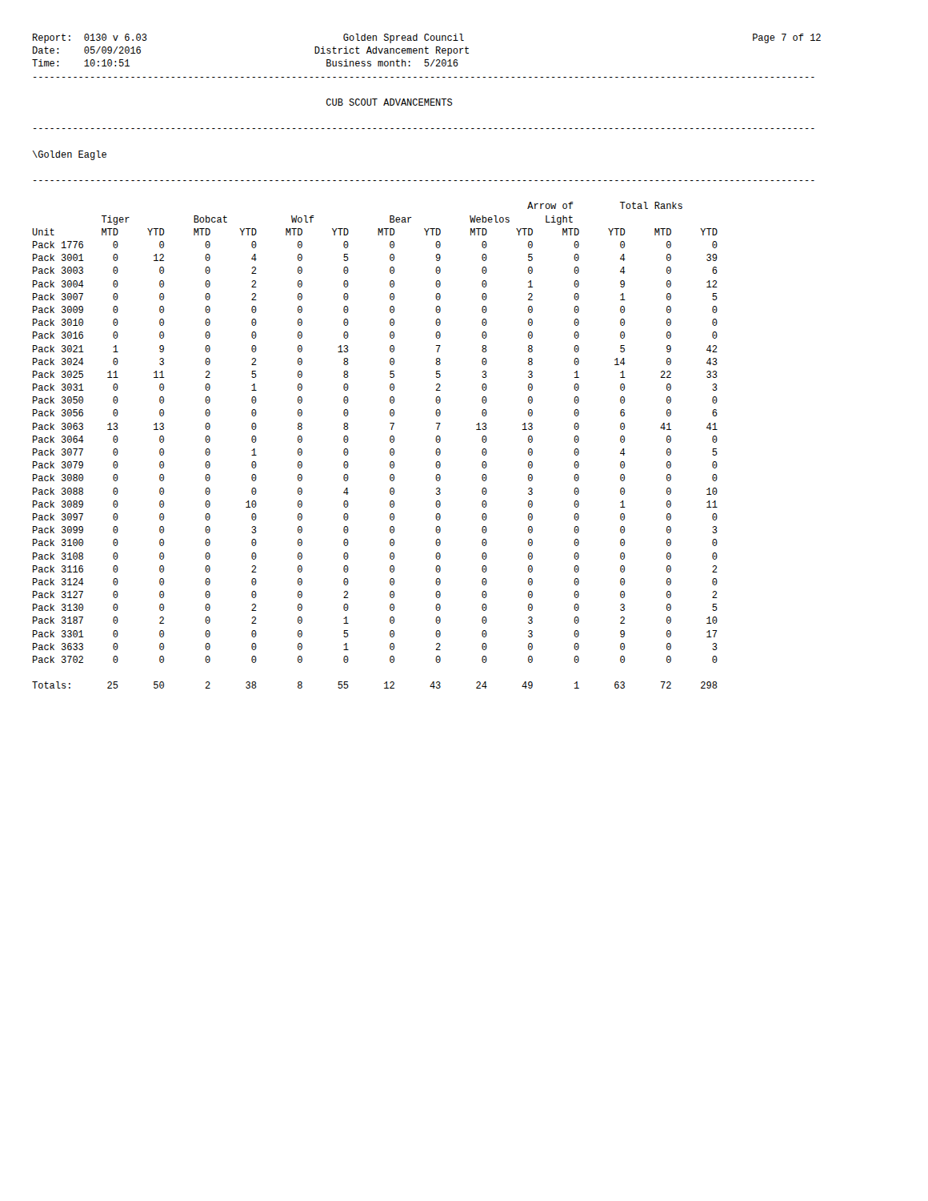Report:  0130 v 6.03                                  Golden Spread Council                                                  Page 7 of 12
Date:    05/09/2016                              District Advancement Report
Time:    10:10:51                                  Business month:  5/2016
----------------------------------------------------------------------------------------------------------------------------------------

                                                   CUB SCOUT ADVANCEMENTS

----------------------------------------------------------------------------------------------------------------------------------------

\Golden Eagle

----------------------------------------------------------------------------------------------------------------------------------------

                                                                                      Arrow of        Total Ranks
            Tiger           Bobcat           Wolf             Bear          Webelos      Light
Unit        MTD     YTD     MTD     YTD     MTD     YTD     MTD     YTD     MTD     YTD     MTD     YTD     MTD     YTD
Pack 1776     0       0       0       0       0       0       0       0       0       0       0       0       0       0
Pack 3001     0      12       0       4       0       5       0       9       0       5       0       4       0      39
Pack 3003     0       0       0       2       0       0       0       0       0       0       0       4       0       6
Pack 3004     0       0       0       2       0       0       0       0       0       1       0       9       0      12
Pack 3007     0       0       0       2       0       0       0       0       0       2       0       1       0       5
Pack 3009     0       0       0       0       0       0       0       0       0       0       0       0       0       0
Pack 3010     0       0       0       0       0       0       0       0       0       0       0       0       0       0
Pack 3016     0       0       0       0       0       0       0       0       0       0       0       0       0       0
Pack 3021     1       9       0       0       0      13       0       7       8       8       0       5       9      42
Pack 3024     0       3       0       2       0       8       0       8       0       8       0      14       0      43
Pack 3025    11      11       2       5       0       8       5       5       3       3       1       1      22      33
Pack 3031     0       0       0       1       0       0       0       2       0       0       0       0       0       3
Pack 3050     0       0       0       0       0       0       0       0       0       0       0       0       0       0
Pack 3056     0       0       0       0       0       0       0       0       0       0       0       6       0       6
Pack 3063    13      13       0       0       8       8       7       7      13      13       0       0      41      41
Pack 3064     0       0       0       0       0       0       0       0       0       0       0       0       0       0
Pack 3077     0       0       0       1       0       0       0       0       0       0       0       4       0       5
Pack 3079     0       0       0       0       0       0       0       0       0       0       0       0       0       0
Pack 3080     0       0       0       0       0       0       0       0       0       0       0       0       0       0
Pack 3088     0       0       0       0       0       4       0       3       0       3       0       0       0      10
Pack 3089     0       0       0      10       0       0       0       0       0       0       0       1       0      11
Pack 3097     0       0       0       0       0       0       0       0       0       0       0       0       0       0
Pack 3099     0       0       0       3       0       0       0       0       0       0       0       0       0       3
Pack 3100     0       0       0       0       0       0       0       0       0       0       0       0       0       0
Pack 3108     0       0       0       0       0       0       0       0       0       0       0       0       0       0
Pack 3116     0       0       0       2       0       0       0       0       0       0       0       0       0       2
Pack 3124     0       0       0       0       0       0       0       0       0       0       0       0       0       0
Pack 3127     0       0       0       0       0       2       0       0       0       0       0       0       0       2
Pack 3130     0       0       0       2       0       0       0       0       0       0       0       3       0       5
Pack 3187     0       2       0       2       0       1       0       0       0       3       0       2       0      10
Pack 3301     0       0       0       0       0       5       0       0       0       3       0       9       0      17
Pack 3633     0       0       0       0       0       1       0       2       0       0       0       0       0       3
Pack 3702     0       0       0       0       0       0       0       0       0       0       0       0       0       0

Totals:      25      50       2      38       8      55      12      43      24      49       1      63      72     298